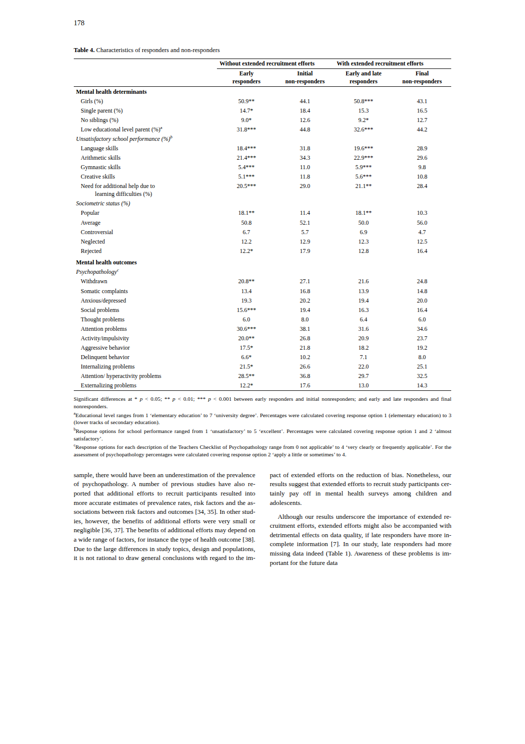178
Table 4. Characteristics of responders and non-responders
| | Without extended recruitment efforts | With extended recruitment efforts |
| --- | --- | --- |
| | Early responders | Initial non-responders | Early and late responders | Final non-responders |
| Mental health determinants | | | | |
| Girls (%) | 50.9** | 44.1 | 50.8*** | 43.1 |
| Single parent (%) | 14.7* | 18.4 | 15.3 | 16.5 |
| No siblings (%) | 9.0* | 12.6 | 9.2* | 12.7 |
| Low educational level parent (%) a | 31.8*** | 44.8 | 32.6*** | 44.2 |
| Unsatisfactory school performance (%) b | | | | |
| Language skills | 18.4*** | 31.8 | 19.6*** | 28.9 |
| Arithmetic skills | 21.4*** | 34.3 | 22.9*** | 29.6 |
| Gymnastic skills | 5.4*** | 11.0 | 5.9*** | 9.8 |
| Creative skills | 5.1*** | 11.8 | 5.6*** | 10.8 |
| Need for additional help due to learning difficulties (%) | 20.5*** | 29.0 | 21.1** | 28.4 |
| Sociometric status (%) | | | | |
| Popular | 18.1** | 11.4 | 18.1** | 10.3 |
| Average | 50.8 | 52.1 | 50.0 | 56.0 |
| Controversial | 6.7 | 5.7 | 6.9 | 4.7 |
| Neglected | 12.2 | 12.9 | 12.3 | 12.5 |
| Rejected | 12.2* | 17.9 | 12.8 | 16.4 |
| Mental health outcomes | | | | |
| Psychopathology c | | | | |
| Withdrawn | 20.8** | 27.1 | 21.6 | 24.8 |
| Somatic complaints | 13.4 | 16.8 | 13.9 | 14.8 |
| Anxious/depressed | 19.3 | 20.2 | 19.4 | 20.0 |
| Social problems | 15.6*** | 19.4 | 16.3 | 16.4 |
| Thought problems | 6.0 | 8.0 | 6.4 | 6.0 |
| Attention problems | 30.6*** | 38.1 | 31.6 | 34.6 |
| Activity/impulsivity | 20.0** | 26.8 | 20.9 | 23.7 |
| Aggressive behavior | 17.5* | 21.8 | 18.2 | 19.2 |
| Delinquent behavior | 6.6* | 10.2 | 7.1 | 8.0 |
| Internalizing problems | 21.5* | 26.6 | 22.0 | 25.1 |
| Attention/ hyperactivity problems | 28.5** | 36.8 | 29.7 | 32.5 |
| Externalizing problems | 12.2* | 17.6 | 13.0 | 14.3 |
Significant differences at * p < 0.05; ** p < 0.01; *** p < 0.001 between early responders and initial nonresponders; and early and late responders and final nonresponders.
aEducational level ranges from 1 ‘elementary education’ to 7 ‘university degree’. Percentages were calculated covering response option 1 (elementary education) to 3 (lower tracks of secondary education).
bResponse options for school performance ranged from 1 ‘unsatisfactory’ to 5 ‘excellent’. Percentages were calculated covering response option 1 and 2 ‘almost satisfactory’.
cResponse options for each description of the Teachers Checklist of Psychopathology range from 0 not applicable’ to 4 ‘very clearly or frequently applicable’. For the assessment of psychopathology percentages were calculated covering response option 2 ‘apply a little or sometimes’ to 4.
sample, there would have been an underestimation of the prevalence of psychopathology. A number of previous studies have also reported that additional efforts to recruit participants resulted into more accurate estimates of prevalence rates, risk factors and the associations between risk factors and outcomes [34, 35]. In other studies, however, the benefits of additional efforts were very small or negligible [36, 37]. The benefits of additional efforts may depend on a wide range of factors, for instance the type of health outcome [38]. Due to the large differences in study topics, design and populations, it is not rational to draw general conclusions with regard to the impact of extended efforts on the reduction of bias. Nonetheless, our results suggest that extended efforts to recruit study participants certainly pay off in mental health surveys among children and adolescents.
Although our results underscore the importance of extended recruitment efforts, extended efforts might also be accompanied with detrimental effects on data quality, if late responders have more incomplete information [7]. In our study, late responders had more missing data indeed (Table 1). Awareness of these problems is important for the future data